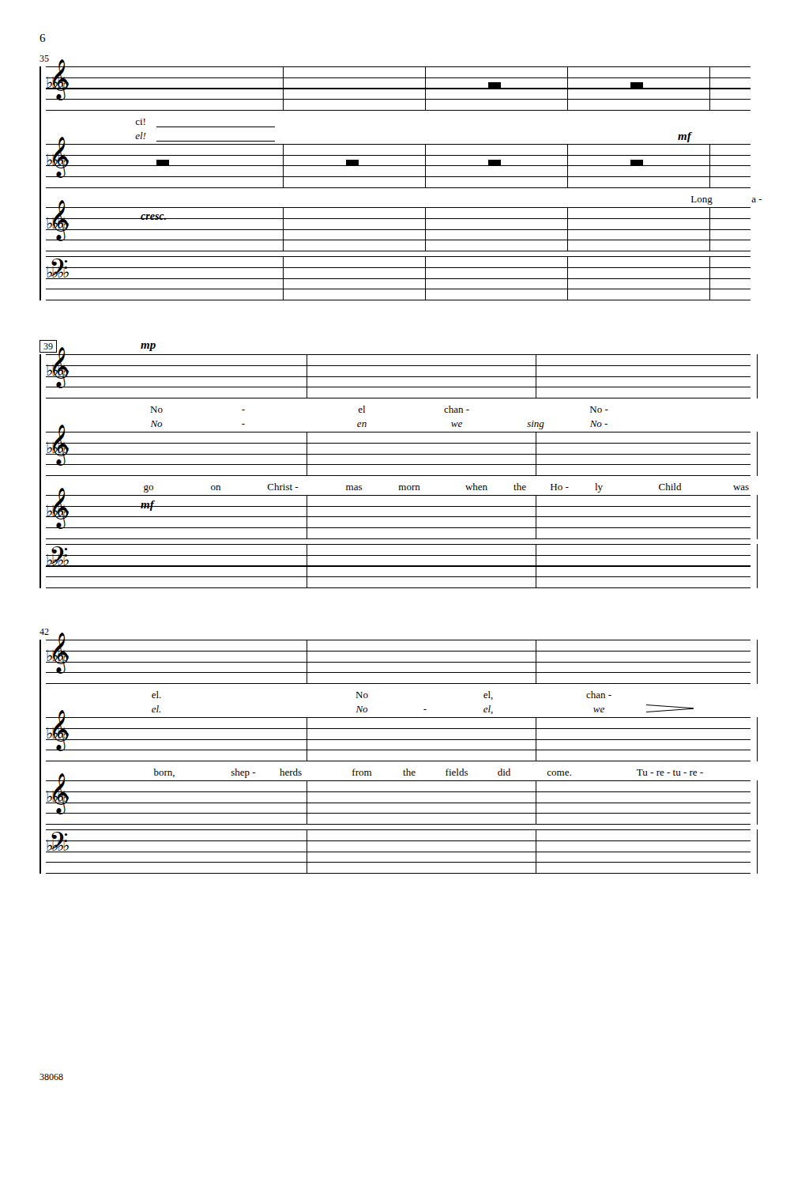6
35
𝄞 ♭♭♭♭
ci!
el!
𝄞 ♭♭♭♭ mf
Long a -
𝄞 ♭♭♭♭
𝄢 ♭♭♭♭ cresc.
39
𝄞 ♭♭♭♭ mp
No - el chan - No -
No - en we sing No -
𝄞 ♭♭♭♭
go on Christ - mas morn when the Ho - ly Child was
𝄞 ♭♭♭♭
𝄢 ♭♭♭♭ mf
42
𝄞 ♭♭♭♭
el. No el, chan -
el. No - el, we
𝄞 ♭♭♭♭
born, shep - herds from the fields did come. Tu - re - tu - re -
𝄞 ♭♭♭♭
𝄢 ♭♭♭♭
38068
Page 6 of a choral octavo. Measures 35 through 44. Upper voices sing "ci! / el!" held, then "No-el chan-" and "No-el." Lower voices enter mezzo-forte with "Long a-go on Christmas morn when the Holy Child was born, shepherds from the fields did come. Tu-re-tu-re-". Italic lyric lines give the alternate text: "No-en we sing No-el." Piano accompaniment includes a crescendo in measure 35 and mezzo-forte at measure 39. A diminuendo appears in the upper voice near measure 44.